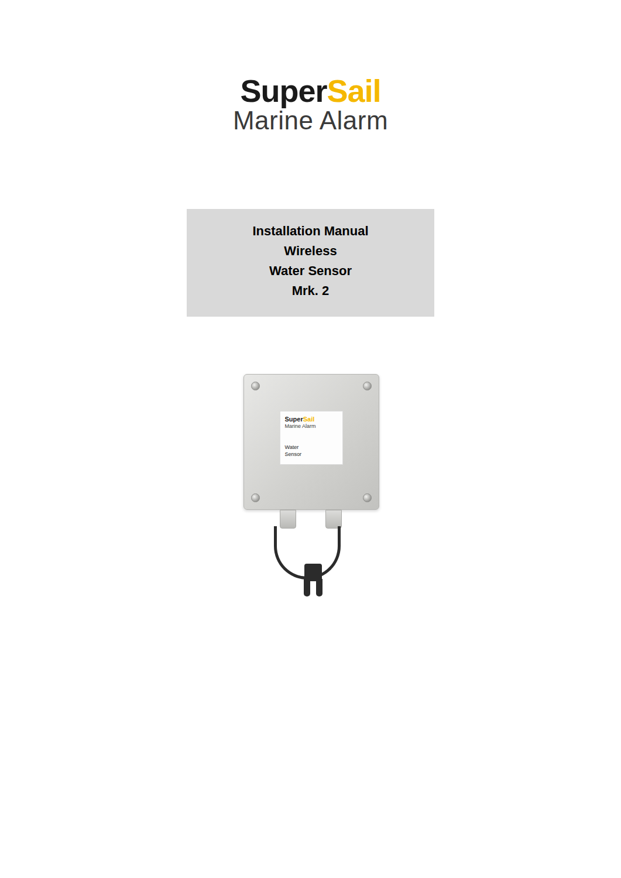Super Sail
Marine Alarm
Installation Manual
Wireless
Water Sensor
Mrk. 2
Super Sail
Marine Alarm
Water
Sensor